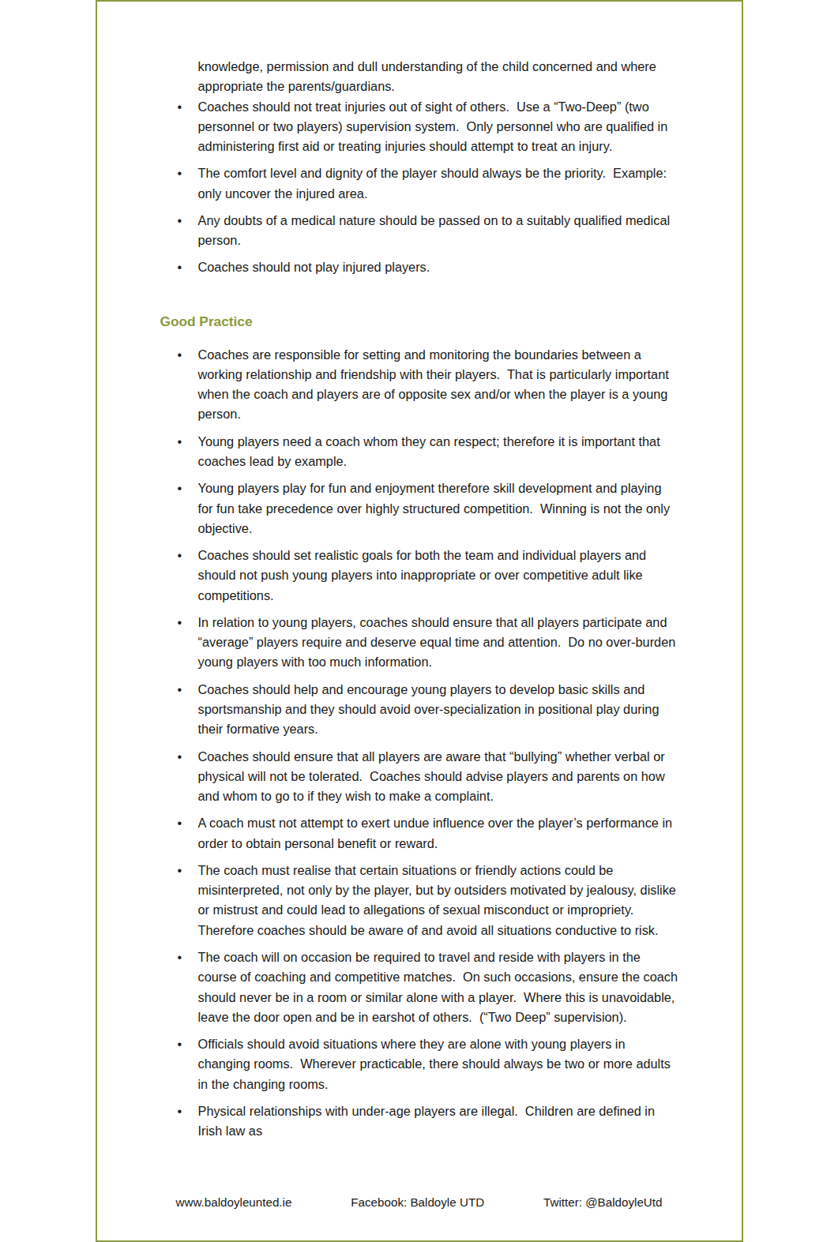knowledge, permission and dull understanding of the child concerned and where appropriate the parents/guardians.
Coaches should not treat injuries out of sight of others. Use a “Two-Deep” (two personnel or two players) supervision system. Only personnel who are qualified in administering first aid or treating injuries should attempt to treat an injury.
The comfort level and dignity of the player should always be the priority. Example: only uncover the injured area.
Any doubts of a medical nature should be passed on to a suitably qualified medical person.
Coaches should not play injured players.
Good Practice
Coaches are responsible for setting and monitoring the boundaries between a working relationship and friendship with their players. That is particularly important when the coach and players are of opposite sex and/or when the player is a young person.
Young players need a coach whom they can respect; therefore it is important that coaches lead by example.
Young players play for fun and enjoyment therefore skill development and playing for fun take precedence over highly structured competition. Winning is not the only objective.
Coaches should set realistic goals for both the team and individual players and should not push young players into inappropriate or over competitive adult like competitions.
In relation to young players, coaches should ensure that all players participate and “average” players require and deserve equal time and attention. Do no over-burden young players with too much information.
Coaches should help and encourage young players to develop basic skills and sportsmanship and they should avoid over-specialization in positional play during their formative years.
Coaches should ensure that all players are aware that “bullying” whether verbal or physical will not be tolerated. Coaches should advise players and parents on how and whom to go to if they wish to make a complaint.
A coach must not attempt to exert undue influence over the player’s performance in order to obtain personal benefit or reward.
The coach must realise that certain situations or friendly actions could be misinterpreted, not only by the player, but by outsiders motivated by jealousy, dislike or mistrust and could lead to allegations of sexual misconduct or impropriety. Therefore coaches should be aware of and avoid all situations conductive to risk.
The coach will on occasion be required to travel and reside with players in the course of coaching and competitive matches. On such occasions, ensure the coach should never be in a room or similar alone with a player. Where this is unavoidable, leave the door open and be in earshot of others. (“Two Deep” supervision).
Officials should avoid situations where they are alone with young players in changing rooms. Wherever practicable, there should always be two or more adults in the changing rooms.
Physical relationships with under-age players are illegal. Children are defined in Irish law as
www.baldoyleunted.ie Facebook: Baldoyle UTD Twitter: @BaldoyleUtd